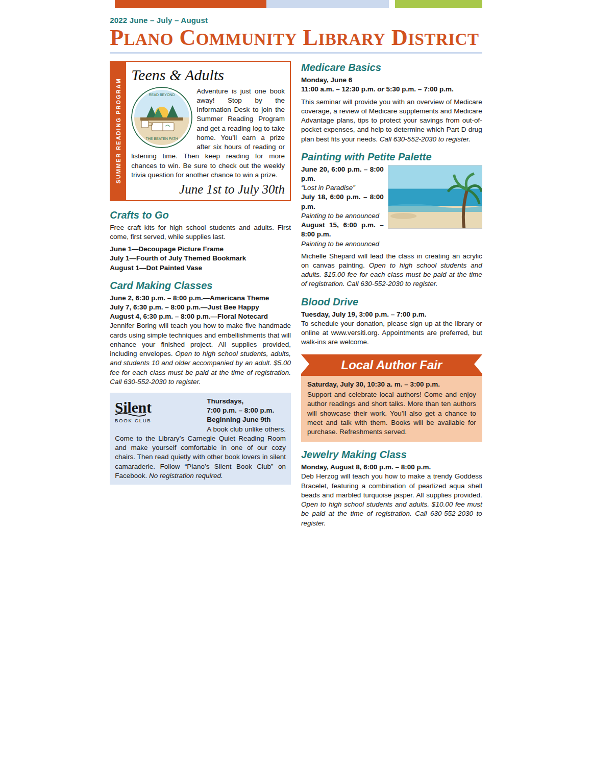2022 June – July – August
PLANO COMMUNITY LIBRARY DISTRICT
Summer Reading Program
Teens & Adults
READ BEYOND THE BEATEN PATH
Adventure is just one book away! Stop by the Information Desk to join the Summer Reading Program and get a reading log to take home. You’ll earn a prize after six hours of reading or listening time. Then keep reading for more chances to win. Be sure to check out the weekly trivia question for another chance to win a prize.
June 1st to July 30th
Crafts to Go
Free craft kits for high school students and adults. First come, first served, while supplies last.
June 1—Decoupage Picture Frame
July 1—Fourth of July Themed Bookmark
August 1—Dot Painted Vase
Card Making Classes
June 2, 6:30 p.m. – 8:00 p.m.—Americana Theme
July 7, 6:30 p.m. – 8:00 p.m.—Just Bee Happy
August 4, 6:30 p.m. – 8:00 p.m.—Floral Notecard
Jennifer Boring will teach you how to make five handmade cards using simple techniques and embellishments that will enhance your finished project. All supplies provided, including envelopes. Open to high school students, adults, and students 10 and older accompanied by an adult. $5.00 fee for each class must be paid at the time of registration. Call 630-552-2030 to register.
Silent BOOK CLUB
Thursdays,
7:00 p.m. – 8:00 p.m.
Beginning June 9th
A book club unlike others. Come to the Library’s Carnegie Quiet Reading Room and make yourself comfortable in one of our cozy chairs. Then read quietly with other book lovers in silent camaraderie. Follow “Plano’s Silent Book Club” on Facebook. No registration required.
Medicare Basics
Monday, June 6
11:00 a.m. – 12:30 p.m. or 5:30 p.m. – 7:00 p.m.
This seminar will provide you with an overview of Medicare coverage, a review of Medicare supplements and Medicare Advantage plans, tips to protect your savings from out-of-pocket expenses, and help to determine which Part D drug plan best fits your needs. Call 630-552-2030 to register.
Painting with Petite Palette
June 20, 6:00 p.m. – 8:00 p.m.
“Lost in Paradise”
July 18, 6:00 p.m. – 8:00 p.m.
Painting to be announced
August 15, 6:00 p.m. – 8:00 p.m.
Painting to be announced
Michelle Shepard will lead the class in creating an acrylic on canvas painting. Open to high school students and adults. $15.00 fee for each class must be paid at the time of registration. Call 630-552-2030 to register.
Blood Drive
Tuesday, July 19, 3:00 p.m. – 7:00 p.m.
To schedule your donation, please sign up at the library or online at www.versiti.org. Appointments are preferred, but walk-ins are welcome.
Local Author Fair
Saturday, July 30, 10:30 a. m. – 3:00 p.m.
Support and celebrate local authors! Come and enjoy author readings and short talks. More than ten authors will showcase their work. You’ll also get a chance to meet and talk with them. Books will be available for purchase. Refreshments served.
Jewelry Making Class
Monday, August 8, 6:00 p.m. – 8:00 p.m.
Deb Herzog will teach you how to make a trendy Goddess Bracelet, featuring a combination of pearlized aqua shell beads and marbled turquoise jasper. All supplies provided. Open to high school students and adults. $10.00 fee must be paid at the time of registration. Call 630-552-2030 to register.